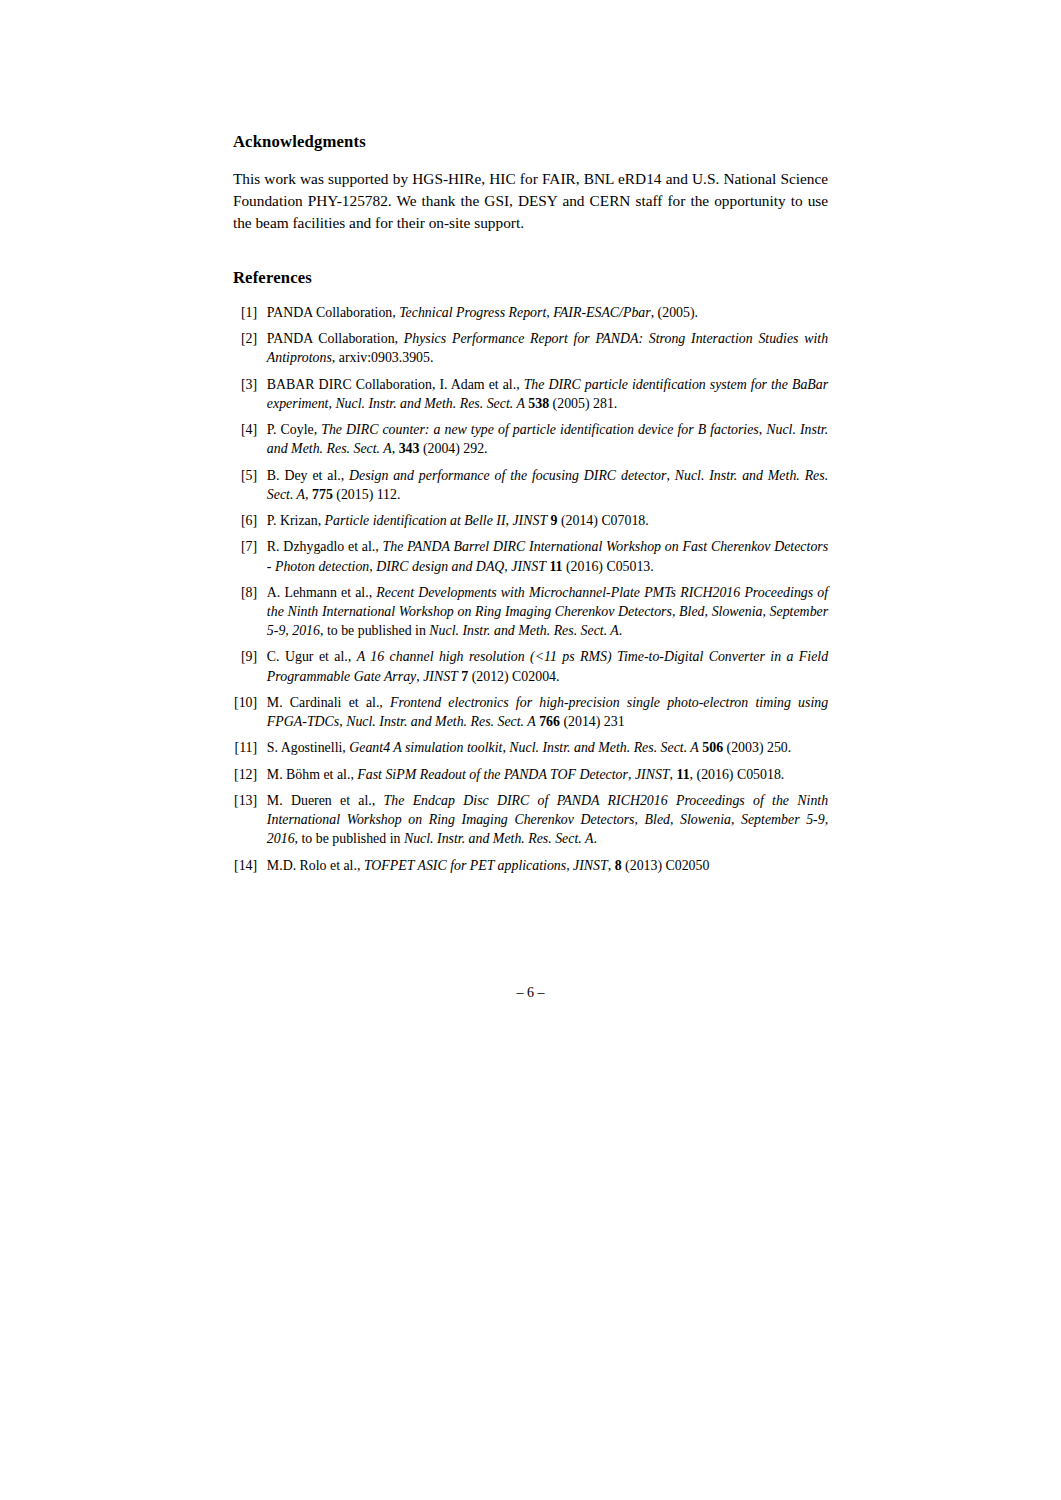Acknowledgments
This work was supported by HGS-HIRe, HIC for FAIR, BNL eRD14 and U.S. National Science Foundation PHY-125782. We thank the GSI, DESY and CERN staff for the opportunity to use the beam facilities and for their on-site support.
References
[1] PANDA Collaboration, Technical Progress Report, FAIR-ESAC/Pbar, (2005).
[2] PANDA Collaboration, Physics Performance Report for PANDA: Strong Interaction Studies with Antiprotons, arxiv:0903.3905.
[3] BABAR DIRC Collaboration, I. Adam et al., The DIRC particle identification system for the BaBar experiment, Nucl. Instr. and Meth. Res. Sect. A 538 (2005) 281.
[4] P. Coyle, The DIRC counter: a new type of particle identification device for B factories, Nucl. Instr. and Meth. Res. Sect. A, 343 (2004) 292.
[5] B. Dey et al., Design and performance of the focusing DIRC detector, Nucl. Instr. and Meth. Res. Sect. A, 775 (2015) 112.
[6] P. Krizan, Particle identification at Belle II, JINST 9 (2014) C07018.
[7] R. Dzhygadlo et al., The PANDA Barrel DIRC International Workshop on Fast Cherenkov Detectors - Photon detection, DIRC design and DAQ, JINST 11 (2016) C05013.
[8] A. Lehmann et al., Recent Developments with Microchannel-Plate PMTs RICH2016 Proceedings of the Ninth International Workshop on Ring Imaging Cherenkov Detectors, Bled, Slowenia, September 5-9, 2016, to be published in Nucl. Instr. and Meth. Res. Sect. A.
[9] C. Ugur et al., A 16 channel high resolution (<11 ps RMS) Time-to-Digital Converter in a Field Programmable Gate Array, JINST 7 (2012) C02004.
[10] M. Cardinali et al., Frontend electronics for high-precision single photo-electron timing using FPGA-TDCs, Nucl. Instr. and Meth. Res. Sect. A 766 (2014) 231
[11] S. Agostinelli, Geant4 A simulation toolkit, Nucl. Instr. and Meth. Res. Sect. A 506 (2003) 250.
[12] M. Böhm et al., Fast SiPM Readout of the PANDA TOF Detector, JINST, 11, (2016) C05018.
[13] M. Dueren et al., The Endcap Disc DIRC of PANDA RICH2016 Proceedings of the Ninth International Workshop on Ring Imaging Cherenkov Detectors, Bled, Slowenia, September 5-9, 2016, to be published in Nucl. Instr. and Meth. Res. Sect. A.
[14] M.D. Rolo et al., TOFPET ASIC for PET applications, JINST, 8 (2013) C02050
– 6 –